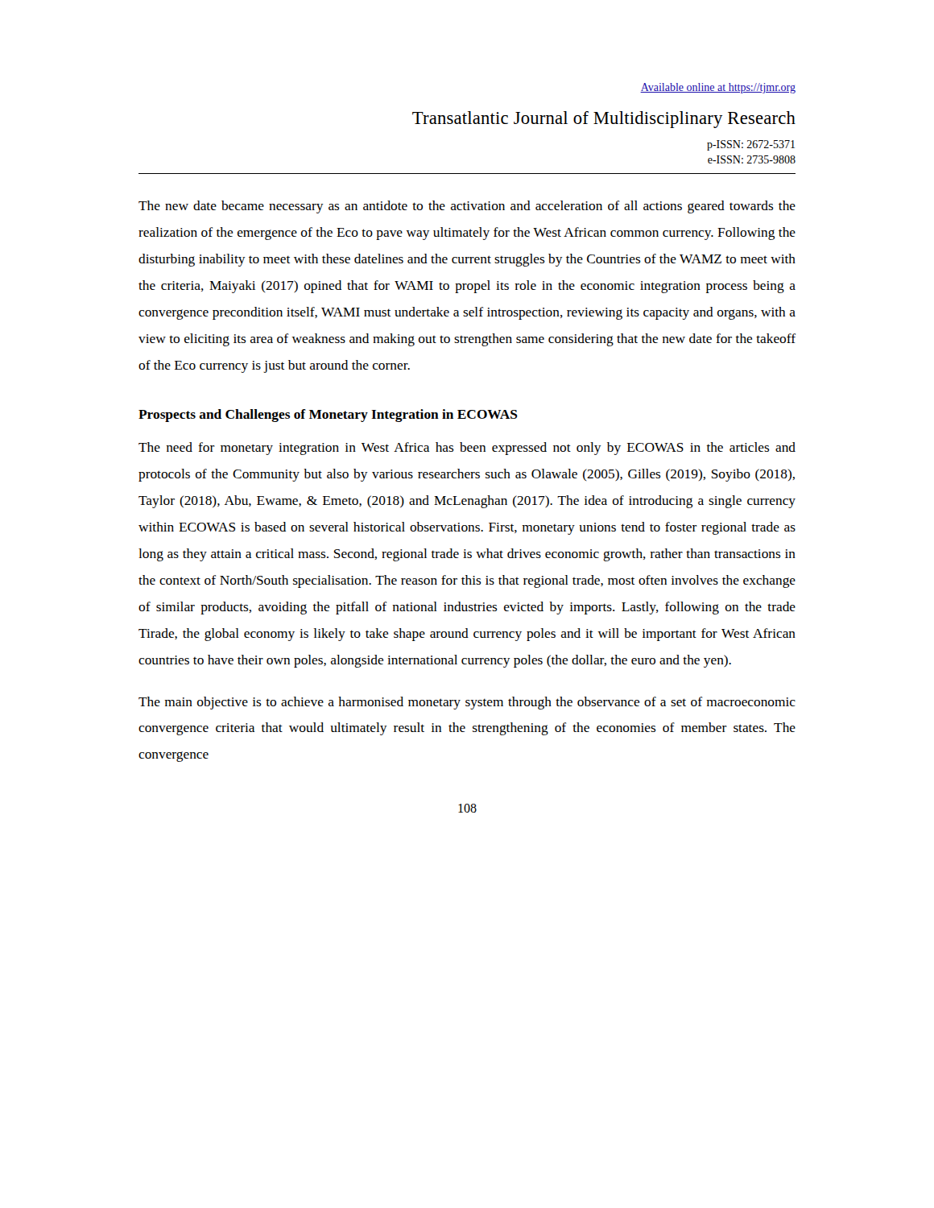Available online at https://tjmr.org Transatlantic Journal of Multidisciplinary Research p-ISSN: 2672-5371 e-ISSN: 2735-9808
The new date became necessary as an antidote to the activation and acceleration of all actions geared towards the realization of the emergence of the Eco to pave way ultimately for the West African common currency. Following the disturbing inability to meet with these datelines and the current struggles by the Countries of the WAMZ to meet with the criteria, Maiyaki (2017) opined that for WAMI to propel its role in the economic integration process being a convergence precondition itself, WAMI must undertake a self introspection, reviewing its capacity and organs, with a view to eliciting its area of weakness and making out to strengthen same considering that the new date for the takeoff of the Eco currency is just but around the corner.
Prospects and Challenges of Monetary Integration in ECOWAS
The need for monetary integration in West Africa has been expressed not only by ECOWAS in the articles and protocols of the Community but also by various researchers such as Olawale (2005), Gilles (2019), Soyibo (2018), Taylor (2018), Abu, Ewame, & Emeto, (2018) and McLenaghan (2017). The idea of introducing a single currency within ECOWAS is based on several historical observations. First, monetary unions tend to foster regional trade as long as they attain a critical mass. Second, regional trade is what drives economic growth, rather than transactions in the context of North/South specialisation. The reason for this is that regional trade, most often involves the exchange of similar products, avoiding the pitfall of national industries evicted by imports. Lastly, following on the trade Tirade, the global economy is likely to take shape around currency poles and it will be important for West African countries to have their own poles, alongside international currency poles (the dollar, the euro and the yen).
The main objective is to achieve a harmonised monetary system through the observance of a set of macroeconomic convergence criteria that would ultimately result in the strengthening of the economies of member states. The convergence
108